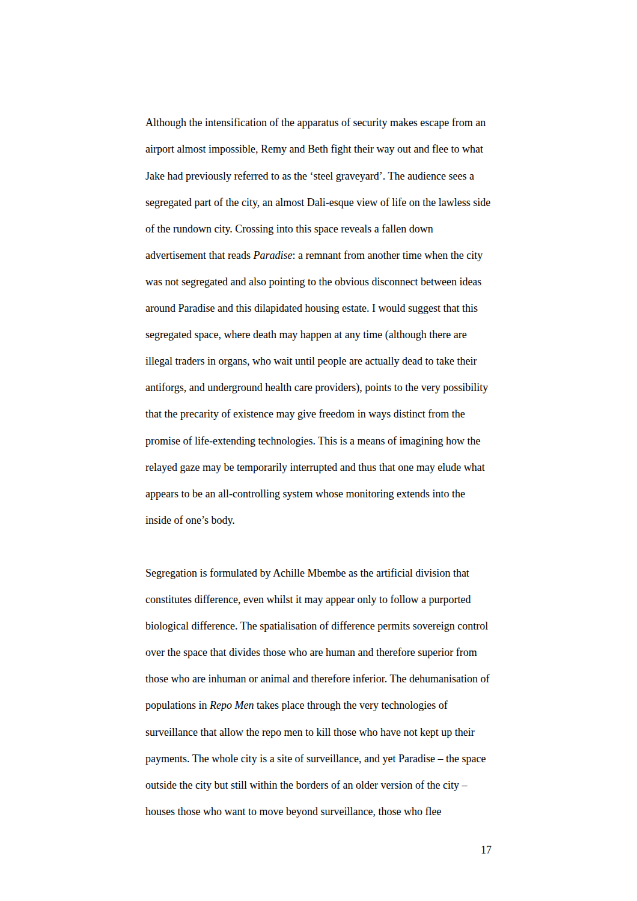Although the intensification of the apparatus of security makes escape from an airport almost impossible, Remy and Beth fight their way out and flee to what Jake had previously referred to as the ‘steel graveyard’. The audience sees a segregated part of the city, an almost Dali-esque view of life on the lawless side of the rundown city. Crossing into this space reveals a fallen down advertisement that reads Paradise: a remnant from another time when the city was not segregated and also pointing to the obvious disconnect between ideas around Paradise and this dilapidated housing estate. I would suggest that this segregated space, where death may happen at any time (although there are illegal traders in organs, who wait until people are actually dead to take their antiforgs, and underground health care providers), points to the very possibility that the precarity of existence may give freedom in ways distinct from the promise of life-extending technologies. This is a means of imagining how the relayed gaze may be temporarily interrupted and thus that one may elude what appears to be an all-controlling system whose monitoring extends into the inside of one’s body.
Segregation is formulated by Achille Mbembe as the artificial division that constitutes difference, even whilst it may appear only to follow a purported biological difference. The spatialisation of difference permits sovereign control over the space that divides those who are human and therefore superior from those who are inhuman or animal and therefore inferior. The dehumanisation of populations in Repo Men takes place through the very technologies of surveillance that allow the repo men to kill those who have not kept up their payments. The whole city is a site of surveillance, and yet Paradise – the space outside the city but still within the borders of an older version of the city – houses those who want to move beyond surveillance, those who flee
17